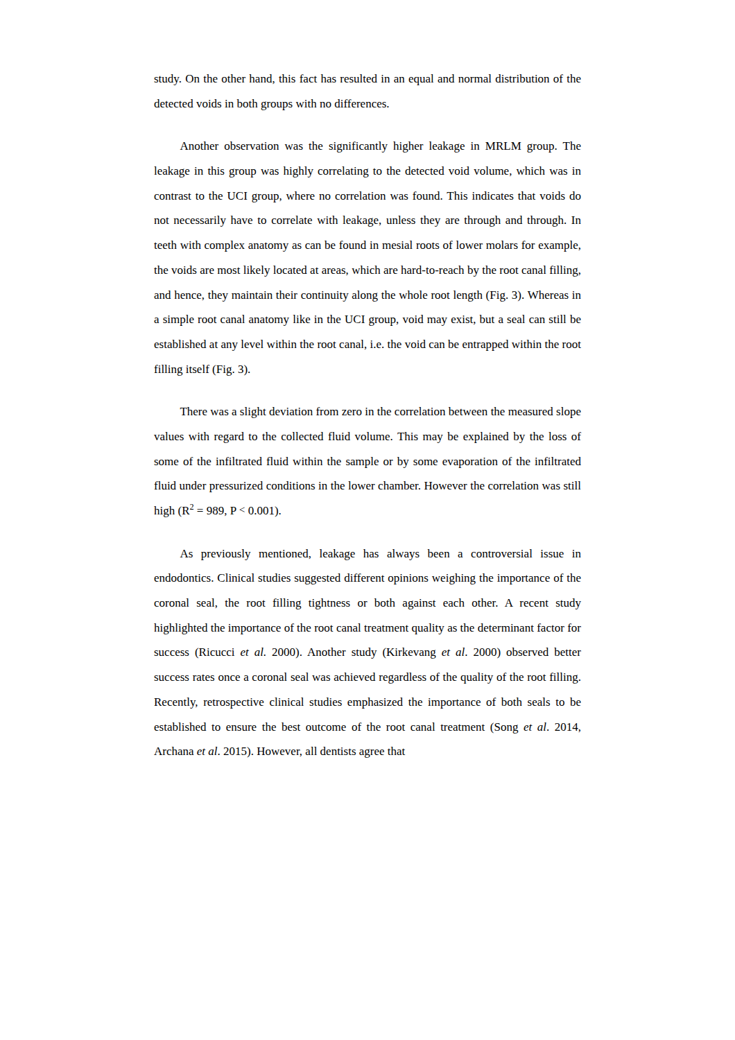study. On the other hand, this fact has resulted in an equal and normal distribution of the detected voids in both groups with no differences.
Another observation was the significantly higher leakage in MRLM group. The leakage in this group was highly correlating to the detected void volume, which was in contrast to the UCI group, where no correlation was found. This indicates that voids do not necessarily have to correlate with leakage, unless they are through and through. In teeth with complex anatomy as can be found in mesial roots of lower molars for example, the voids are most likely located at areas, which are hard-to-reach by the root canal filling, and hence, they maintain their continuity along the whole root length (Fig. 3). Whereas in a simple root canal anatomy like in the UCI group, void may exist, but a seal can still be established at any level within the root canal, i.e. the void can be entrapped within the root filling itself (Fig. 3).
There was a slight deviation from zero in the correlation between the measured slope values with regard to the collected fluid volume. This may be explained by the loss of some of the infiltrated fluid within the sample or by some evaporation of the infiltrated fluid under pressurized conditions in the lower chamber. However the correlation was still high (R2 = 989, P < 0.001).
As previously mentioned, leakage has always been a controversial issue in endodontics. Clinical studies suggested different opinions weighing the importance of the coronal seal, the root filling tightness or both against each other. A recent study highlighted the importance of the root canal treatment quality as the determinant factor for success (Ricucci et al. 2000). Another study (Kirkevang et al. 2000) observed better success rates once a coronal seal was achieved regardless of the quality of the root filling. Recently, retrospective clinical studies emphasized the importance of both seals to be established to ensure the best outcome of the root canal treatment (Song et al. 2014, Archana et al. 2015). However, all dentists agree that